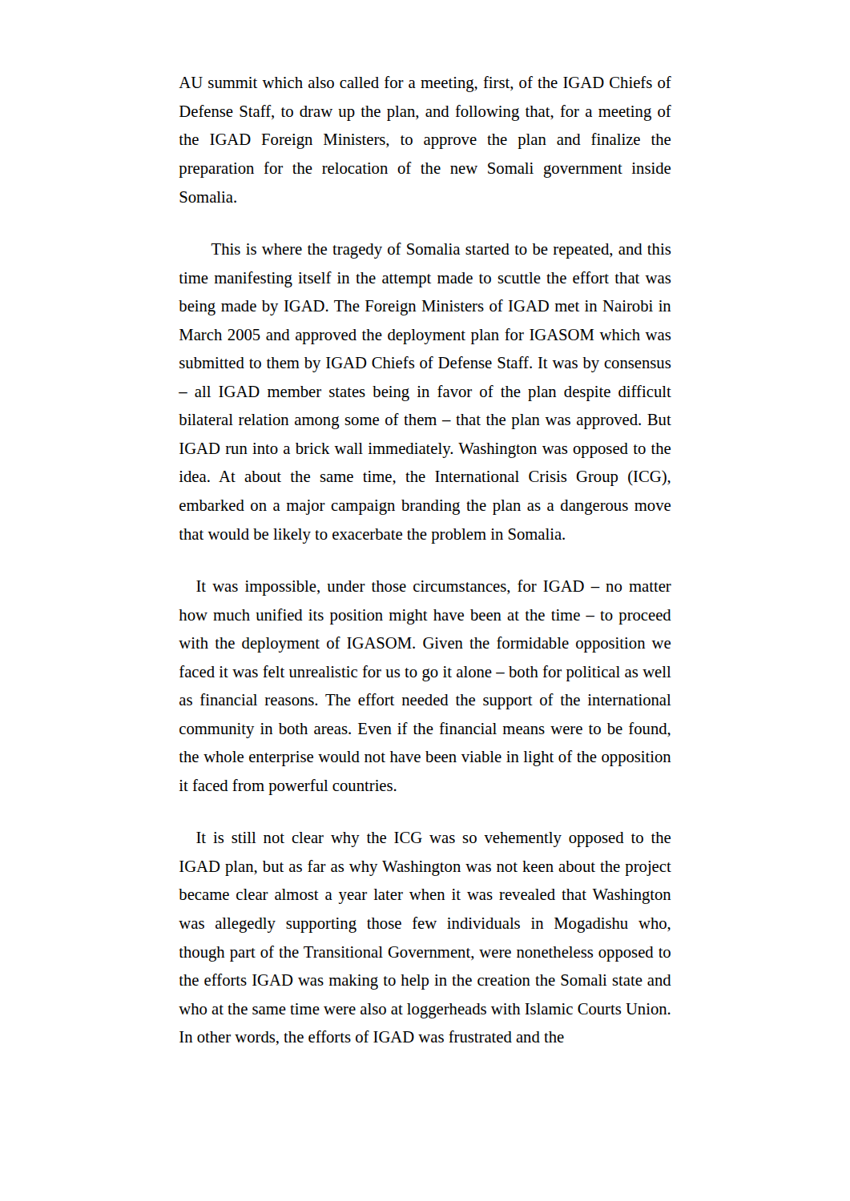AU summit which also called for a meeting, first, of the IGAD Chiefs of Defense Staff, to draw up the plan, and following that, for a meeting of the IGAD Foreign Ministers, to approve the plan and finalize the preparation for the relocation of the new Somali government inside Somalia.
This is where the tragedy of Somalia started to be repeated, and this time manifesting itself in the attempt made to scuttle the effort that was being made by IGAD. The Foreign Ministers of IGAD met in Nairobi in March 2005 and approved the deployment plan for IGASOM which was submitted to them by IGAD Chiefs of Defense Staff. It was by consensus – all IGAD member states being in favor of the plan despite difficult bilateral relation among some of them – that the plan was approved. But IGAD run into a brick wall immediately. Washington was opposed to the idea. At about the same time, the International Crisis Group (ICG), embarked on a major campaign branding the plan as a dangerous move that would be likely to exacerbate the problem in Somalia.
It was impossible, under those circumstances, for IGAD – no matter how much unified its position might have been at the time – to proceed with the deployment of IGASOM. Given the formidable opposition we faced it was felt unrealistic for us to go it alone – both for political as well as financial reasons. The effort needed the support of the international community in both areas. Even if the financial means were to be found, the whole enterprise would not have been viable in light of the opposition it faced from powerful countries.
It is still not clear why the ICG was so vehemently opposed to the IGAD plan, but as far as why Washington was not keen about the project became clear almost a year later when it was revealed that Washington was allegedly supporting those few individuals in Mogadishu who, though part of the Transitional Government, were nonetheless opposed to the efforts IGAD was making to help in the creation the Somali state and who at the same time were also at loggerheads with Islamic Courts Union. In other words, the efforts of IGAD was frustrated and the